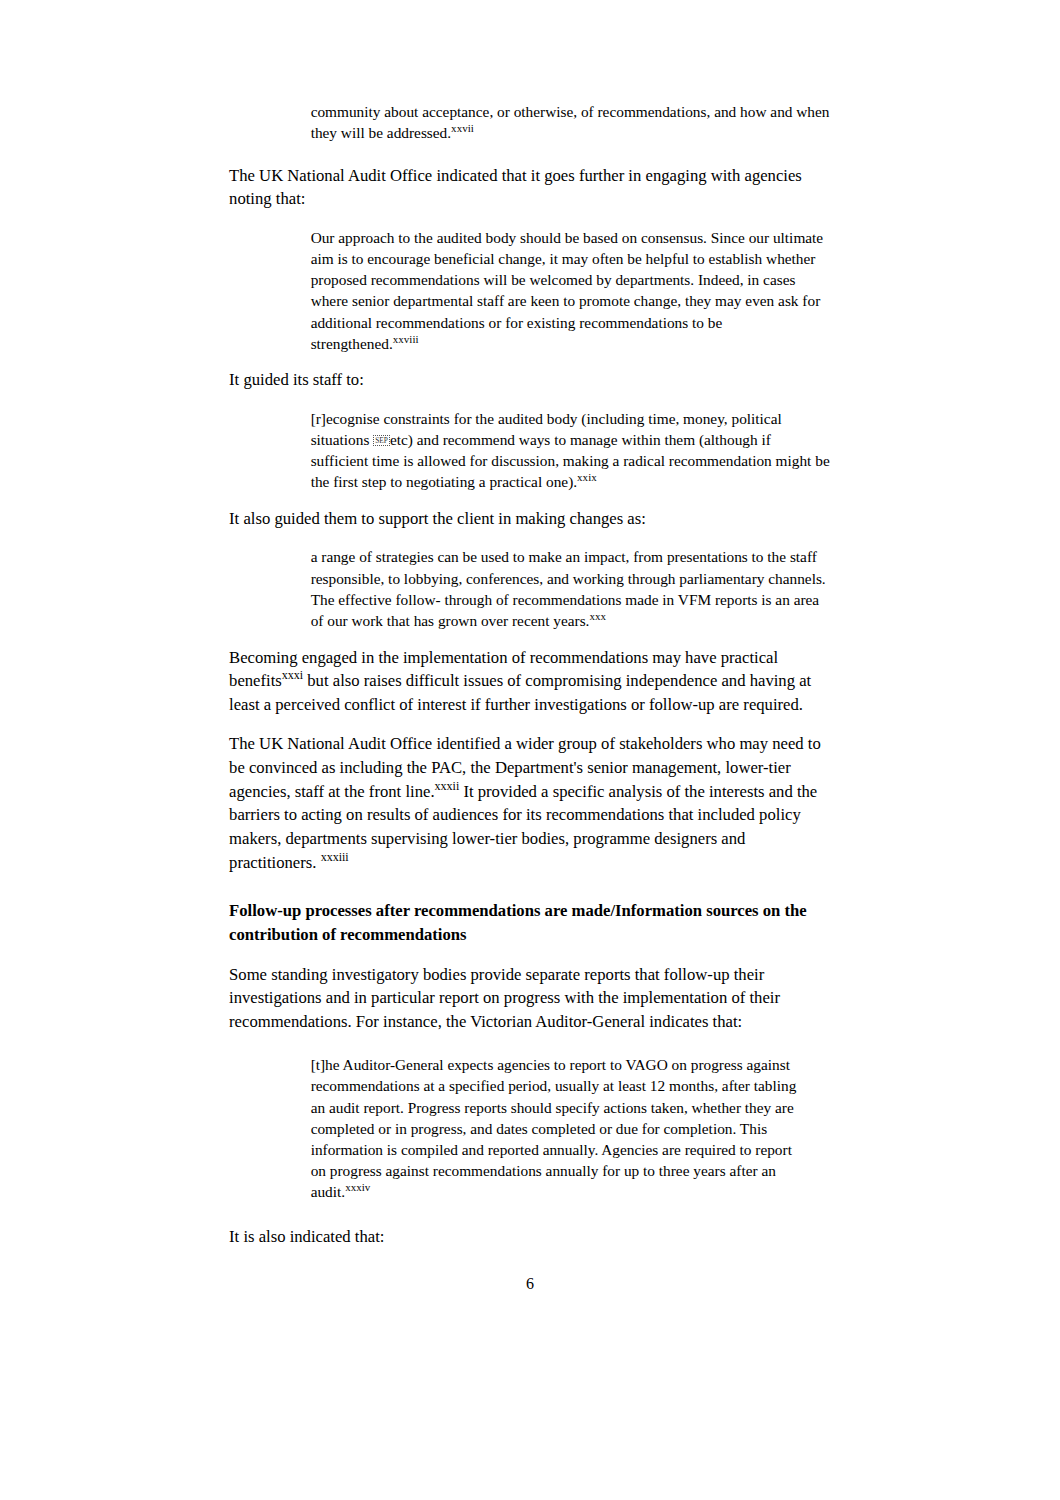community about acceptance, or otherwise, of recommendations, and how and when they will be addressed.xxvii
The UK National Audit Office indicated that it goes further in engaging with agencies noting that:
Our approach to the audited body should be based on consensus. Since our ultimate aim is to encourage beneficial change, it may often be helpful to establish whether proposed recommendations will be welcomed by departments. Indeed, in cases where senior departmental staff are keen to promote change, they may even ask for additional recommendations or for existing recommendations to be strengthened.xxviii
It guided its staff to:
[r]ecognise constraints for the audited body (including time, money, political situations SEPetc) and recommend ways to manage within them (although if sufficient time is allowed for discussion, making a radical recommendation might be the first step to negotiating a practical one).xxix
It also guided them to support the client in making changes as:
a range of strategies can be used to make an impact, from presentations to the staff responsible, to lobbying, conferences, and working through parliamentary channels. The effective follow- through of recommendations made in VFM reports is an area of our work that has grown over recent years.xxx
Becoming engaged in the implementation of recommendations may have practical benefitsxxxi but also raises difficult issues of compromising independence and having at least a perceived conflict of interest if further investigations or follow-up are required.
The UK National Audit Office identified a wider group of stakeholders who may need to be convinced as including the PAC, the Department's senior management, lower-tier agencies, staff at the front line.xxxii It provided a specific analysis of the interests and the barriers to acting on results of audiences for its recommendations that included policy makers, departments supervising lower-tier bodies, programme designers and practitioners. xxxiii
Follow-up processes after recommendations are made/Information sources on the contribution of recommendations
Some standing investigatory bodies provide separate reports that follow-up their investigations and in particular report on progress with the implementation of their recommendations. For instance, the Victorian Auditor-General indicates that:
[t]he Auditor-General expects agencies to report to VAGO on progress against recommendations at a specified period, usually at least 12 months, after tabling an audit report. Progress reports should specify actions taken, whether they are completed or in progress, and dates completed or due for completion. This information is compiled and reported annually. Agencies are required to report on progress against recommendations annually for up to three years after an audit.xxxiv
It is also indicated that:
6